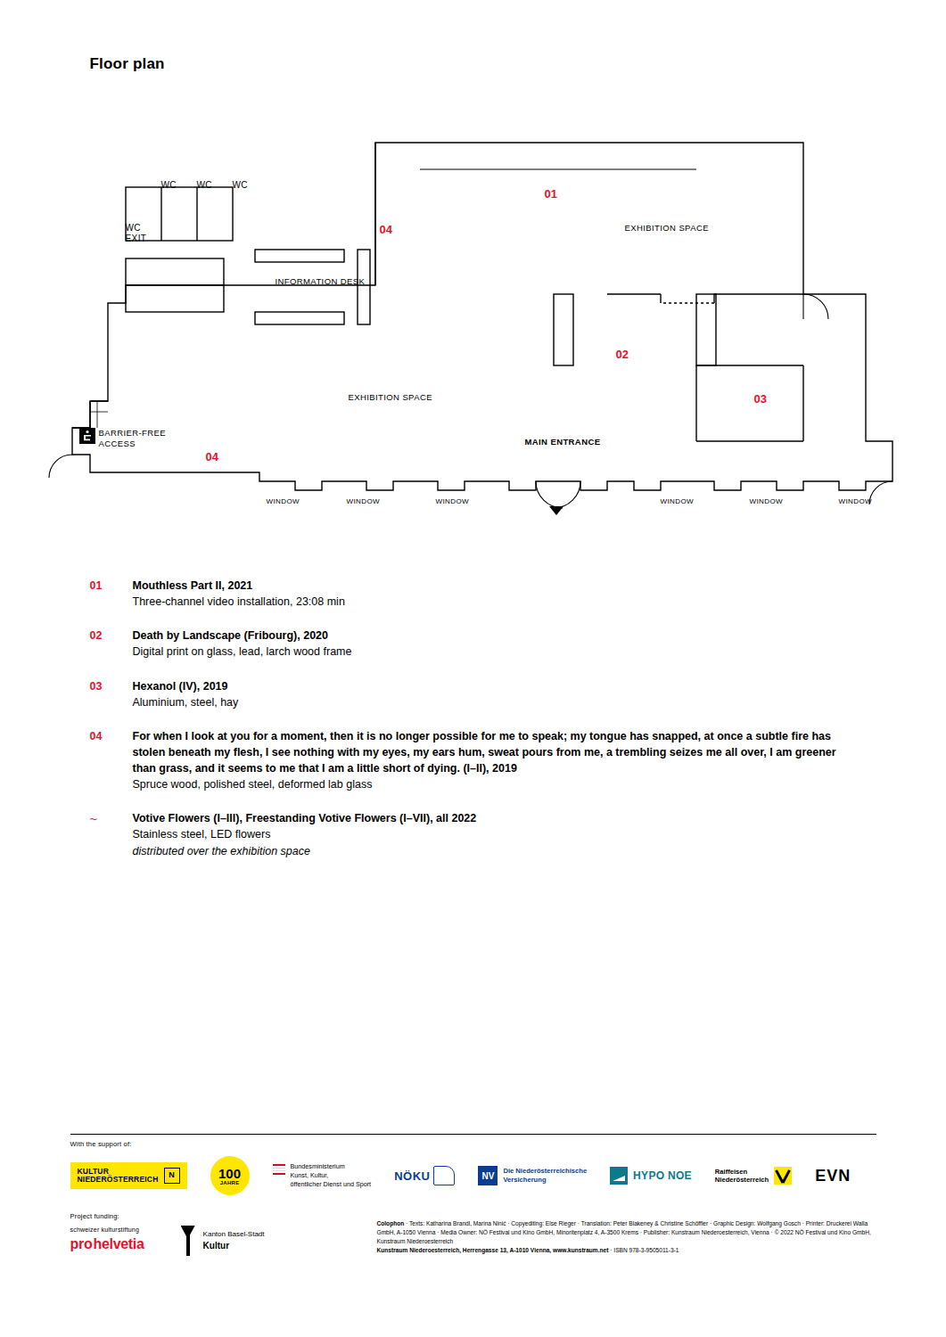Floor plan
WC WC WC WC
EXIT INFORMATION DESK EXHIBITION SPACE EXHIBITION SPACE BARRIER-FREE
ACCESS MAIN ENTRANCE WINDOW WINDOW WINDOW WINDOW WINDOW WINDOW 01 04 02 03 04
01 Mouthless Part II, 2021
Three-channel video installation, 23:08 min
02 Death by Landscape (Fribourg), 2020
Digital print on glass, lead, larch wood frame
03 Hexanol (IV), 2019
Aluminium, steel, hay
04 For when I look at you for a moment, then it is no longer possible for me to speak; my tongue has snapped, at once a subtle fire has stolen beneath my flesh, I see nothing with my eyes, my ears hum, sweat pours from me, a trembling seizes me all over, I am greener than grass, and it seems to me that I am a little short of dying. (I–II), 2019
Spruce wood, polished steel, deformed lab glass
~ Votive Flowers (I–III), Freestanding Votive Flowers (I–VII), all 2022
Stainless steel, LED flowers
distributed over the exhibition space
With the support of:
KULTUR
NIEDERÖSTERREICH
100 JAHRE
Bundesministerium
Kunst, Kultur,
öffentlicher Dienst und Sport
NÖKU
NV Die Niederösterreichische
Versicherung
HYPO NOE
Raiffeisen
Niederösterreich
EVN
Project funding:
schweizer kulturstiftung
pro helvetia
Kanton Basel-Stadt
Kultur
Colophon · Texts: Katharina Brandl, Marina Ninić · Copyediting: Else Rieger · Translation: Peter Blakeney & Christine Schöffler · Graphic Design: Wolfgang Gosch · Printer: Druckerei Walla GmbH, A-1050 Vienna · Media Owner: NÖ Festival und Kino GmbH, Minoritenplatz 4, A-3500 Krems · Publisher: Kunstraum Niederoesterreich, Vienna · © 2022 NÖ Festival und Kino GmbH, Kunstraum Niederoesterreich
Kunstraum Niederoesterreich, Herrengasse 13, A-1010 Vienna, www.kunstraum.net · ISBN 978-3-9505011-3-1